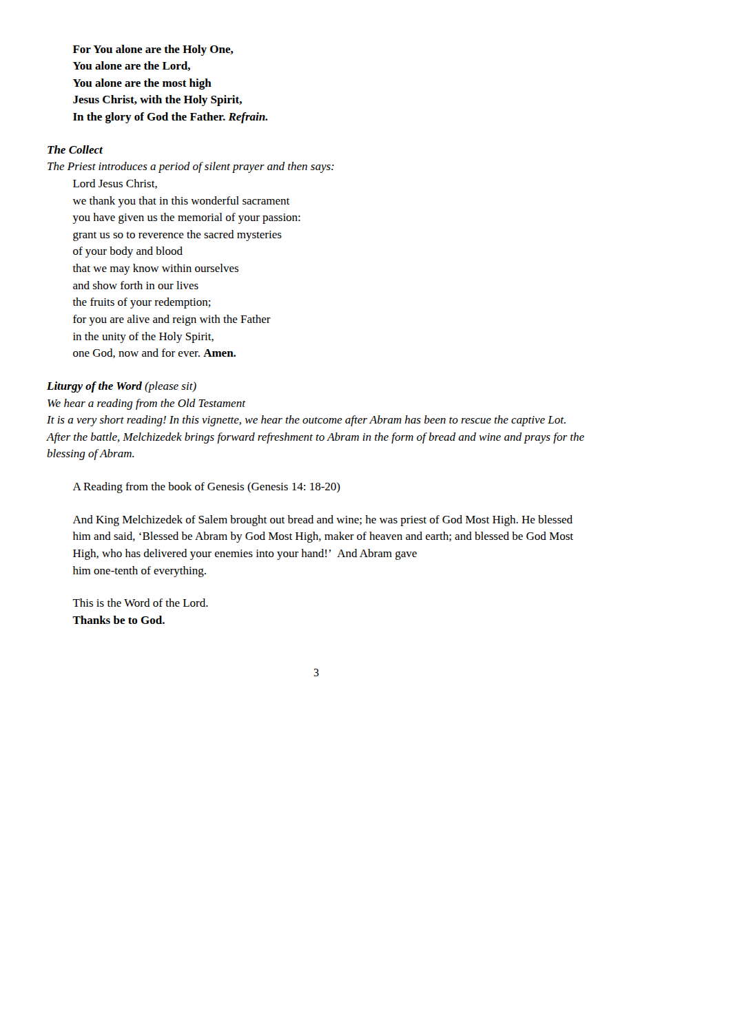For You alone are the Holy One,
You alone are the Lord,
You alone are the most high
Jesus Christ, with the Holy Spirit,
In the glory of God the Father. Refrain.
The Collect
The Priest introduces a period of silent prayer and then says:
Lord Jesus Christ,
we thank you that in this wonderful sacrament
you have given us the memorial of your passion:
grant us so to reverence the sacred mysteries
of your body and blood
that we may know within ourselves
and show forth in our lives
the fruits of your redemption;
for you are alive and reign with the Father
in the unity of the Holy Spirit,
one God, now and for ever. Amen.
Liturgy of the Word (please sit)
We hear a reading from the Old Testament
It is a very short reading! In this vignette, we hear the outcome after Abram has been to rescue the captive Lot. After the battle, Melchizedek brings forward refreshment to Abram in the form of bread and wine and prays for the blessing of Abram.
A Reading from the book of Genesis (Genesis 14: 18-20)
And King Melchizedek of Salem brought out bread and wine; he was priest of God Most High. He blessed him and said, ‘Blessed be Abram by God Most High, maker of heaven and earth; and blessed be God Most High, who has delivered your enemies into your hand!’ And Abram gave
him one-tenth of everything.
This is the Word of the Lord.
Thanks be to God.
3